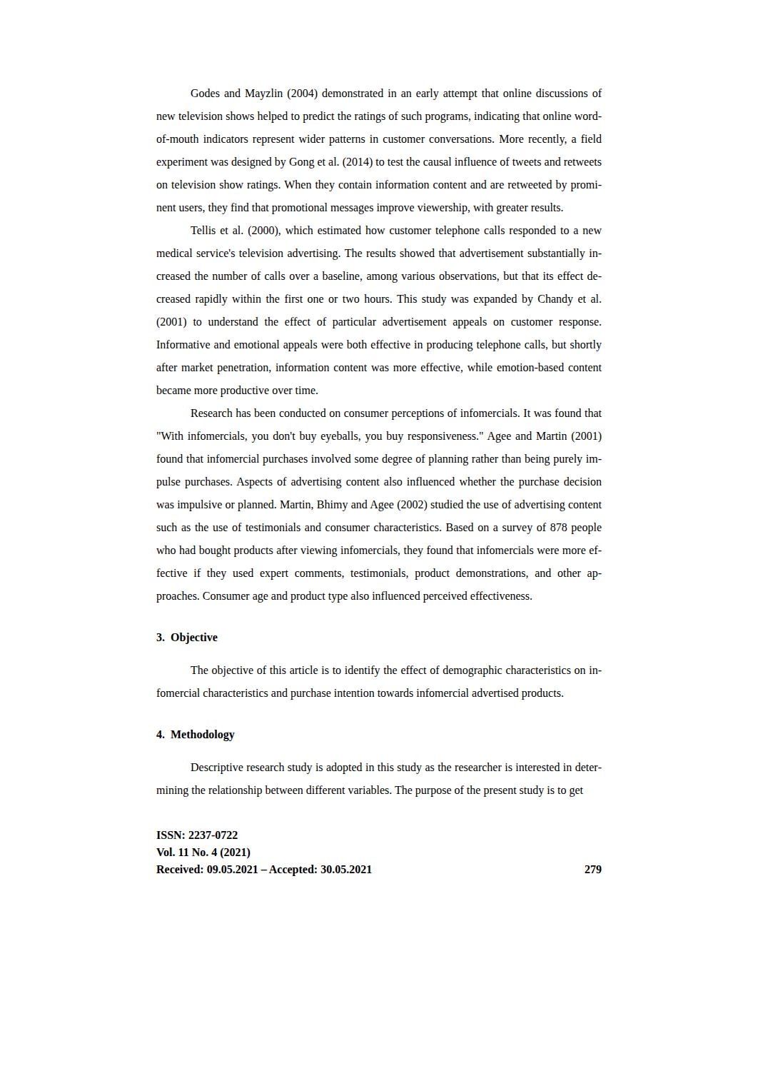Godes and Mayzlin (2004) demonstrated in an early attempt that online discussions of new television shows helped to predict the ratings of such programs, indicating that online word-of-mouth indicators represent wider patterns in customer conversations. More recently, a field experiment was designed by Gong et al. (2014) to test the causal influence of tweets and retweets on television show ratings. When they contain information content and are retweeted by prominent users, they find that promotional messages improve viewership, with greater results.
Tellis et al. (2000), which estimated how customer telephone calls responded to a new medical service's television advertising. The results showed that advertisement substantially increased the number of calls over a baseline, among various observations, but that its effect decreased rapidly within the first one or two hours. This study was expanded by Chandy et al. (2001) to understand the effect of particular advertisement appeals on customer response. Informative and emotional appeals were both effective in producing telephone calls, but shortly after market penetration, information content was more effective, while emotion-based content became more productive over time.
Research has been conducted on consumer perceptions of infomercials. It was found that "With infomercials, you don't buy eyeballs, you buy responsiveness." Agee and Martin (2001) found that infomercial purchases involved some degree of planning rather than being purely impulse purchases. Aspects of advertising content also influenced whether the purchase decision was impulsive or planned. Martin, Bhimy and Agee (2002) studied the use of advertising content such as the use of testimonials and consumer characteristics. Based on a survey of 878 people who had bought products after viewing infomercials, they found that infomercials were more effective if they used expert comments, testimonials, product demonstrations, and other approaches. Consumer age and product type also influenced perceived effectiveness.
3. Objective
The objective of this article is to identify the effect of demographic characteristics on infomercial characteristics and purchase intention towards infomercial advertised products.
4. Methodology
Descriptive research study is adopted in this study as the researcher is interested in determining the relationship between different variables. The purpose of the present study is to get
ISSN: 2237-0722
Vol. 11 No. 4 (2021)
Received: 09.05.2021 – Accepted: 30.05.2021
279